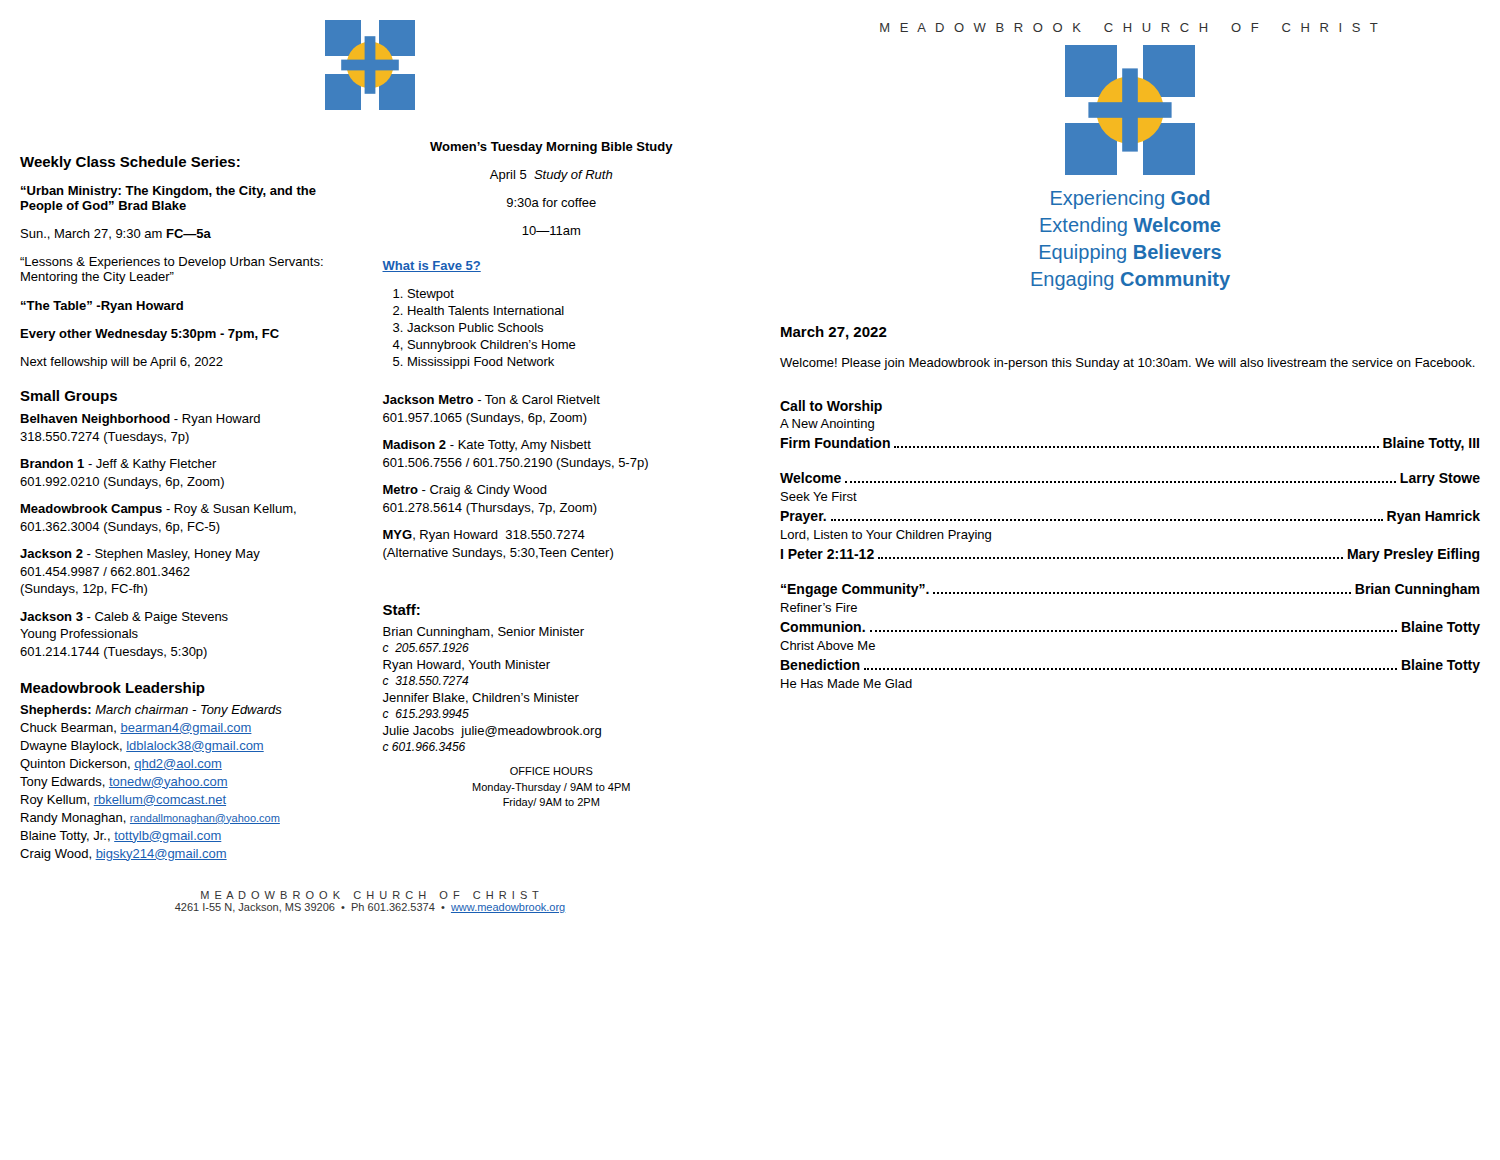Weekly Class Schedule Series:
“Urban Ministry: The Kingdom, the City, and the People of God” Brad Blake
Sun., March 27, 9:30 am FC—5a
“Lessons & Experiences to Develop Urban Servants: Mentoring the City Leader”
“The Table” -Ryan Howard
Every other Wednesday 5:30pm - 7pm, FC
Next fellowship will be April 6, 2022
Small Groups
Belhaven Neighborhood - Ryan Howard
318.550.7274 (Tuesdays, 7p)
Brandon 1 - Jeff & Kathy Fletcher
601.992.0210 (Sundays, 6p, Zoom)
Meadowbrook Campus - Roy & Susan Kellum, 601.362.3004 (Sundays, 6p, FC-5)
Jackson 2 - Stephen Masley, Honey May
601.454.9987 / 662.801.3462
(Sundays, 12p, FC-fh)
Jackson 3 - Caleb & Paige Stevens
Young Professionals
601.214.1744 (Tuesdays, 5:30p)
Meadowbrook Leadership
Shepherds: March chairman - Tony Edwards
Chuck Bearman, bearman4@gmail.com
Dwayne Blaylock, ldblalock38@gmail.com
Quinton Dickerson, qhd2@aol.com
Tony Edwards, tonedw@yahoo.com
Roy Kellum, rbkellum@comcast.net
Randy Monaghan, randallmonaghan@yahoo.com
Blaine Totty, Jr., tottylb@gmail.com
Craig Wood, bigsky214@gmail.com
Women’s Tuesday Morning Bible Study
April 5 Study of Ruth
9:30a for coffee
10—11am
What is Fave 5?
1. Stewpot
2. Health Talents International
3. Jackson Public Schools
4, Sunnybrook Children’s Home
5. Mississippi Food Network
Jackson Metro - Ton & Carol Rietvelt
601.957.1065 (Sundays, 6p, Zoom)
Madison 2 - Kate Totty, Amy Nisbett
601.506.7556 / 601.750.2190 (Sundays, 5-7p)
Metro - Craig & Cindy Wood
601.278.5614 (Thursdays, 7p, Zoom)
MYG, Ryan Howard 318.550.7274
(Alternative Sundays, 5:30,Teen Center)
Staff:
Brian Cunningham, Senior Minister
c 205.657.1926
Ryan Howard, Youth Minister
c 318.550.7274
Jennifer Blake, Children’s Minister
c 615.293.9945
Julie Jacobs julie@meadowbrook.org
c 601.966.3456
OFFICE HOURS
Monday-Thursday / 9AM to 4PM
Friday/ 9AM to 2PM
M E A D O W B R O O K C H U R C H O F C H R I S T
4261 I-55 N, Jackson, MS 39206 • Ph 601.362.5374 • www.meadowbrook.org
M E A D O W B R O O K C H U R C H O F C H R I S T
Experiencing God
Extending Welcome
Equipping Believers
Engaging Community
March 27, 2022
Welcome! Please join Meadowbrook in-person this Sunday at 10:30am. We will also livestream the service on Facebook.
Call to Worship
A New Anointing
Firm Foundation Blaine Totty, III
Welcome Larry Stowe
Seek Ye First
Prayer. Ryan Hamrick
Lord, Listen to Your Children Praying
I Peter 2:11-12 Mary Presley Eifling
“Engage Community”. Brian Cunningham
Refiner’s Fire
Communion. Blaine Totty
Christ Above Me
Benediction Blaine Totty
He Has Made Me Glad